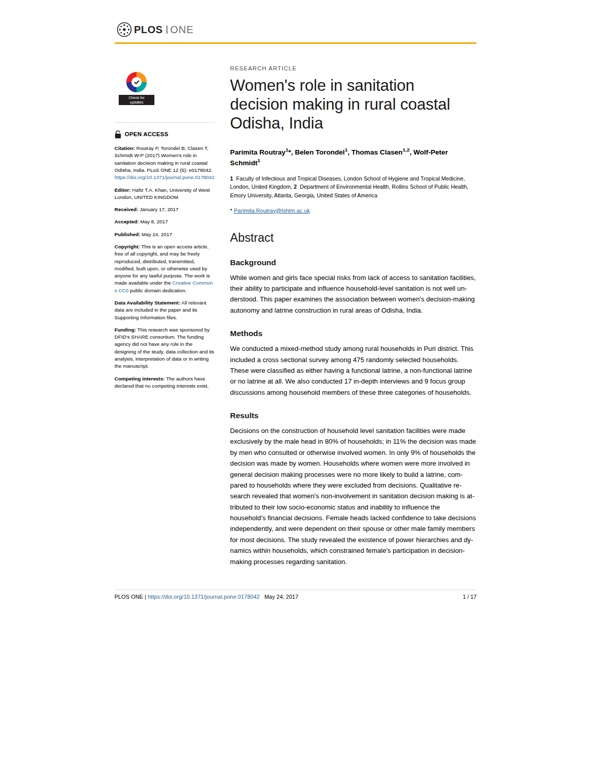PLOS ONE
Check for updates
OPEN ACCESS
Citation: Routray P, Torondel B, Clasen T, Schmidt W-P (2017) Women's role in sanitation decision making in rural coastal Odisha, India. PLoS ONE 12 (5): e0178042. https://doi.org/10.1371/journal.pone.0178042
Editor: Hafiz T.A. Khan, University of West London, UNITED KINGDOM
Received: January 17, 2017
Accepted: May 8, 2017
Published: May 24, 2017
Copyright: This is an open access article, free of all copyright, and may be freely reproduced, distributed, transmitted, modified, built upon, or otherwise used by anyone for any lawful purpose. The work is made available under the Creative Commons CC0 public domain dedication.
Data Availability Statement: All relevant data are included in the paper and its Supporting Information files.
Funding: This research was sponsored by DFID's SHARE consortium. The funding agency did not have any role in the designing of the study, data collection and its analysis, interpretation of data or in writing the manuscript.
Competing interests: The authors have declared that no competing interests exist.
RESEARCH ARTICLE
Women's role in sanitation decision making in rural coastal Odisha, India
Parimita Routray1*, Belen Torondel1, Thomas Clasen1,2, Wolf-Peter Schmidt1
1 Faculty of Infectious and Tropical Diseases, London School of Hygiene and Tropical Medicine, London, United Kingdom, 2 Department of Environmental Health, Rollins School of Public Health, Emory University, Atlanta, Georgia, United States of America
* Parimita.Routray@lshtm.ac.uk
Abstract
Background
While women and girls face special risks from lack of access to sanitation facilities, their ability to participate and influence household-level sanitation is not well understood. This paper examines the association between women's decision-making autonomy and latrine construction in rural areas of Odisha, India.
Methods
We conducted a mixed-method study among rural households in Puri district. This included a cross sectional survey among 475 randomly selected households. These were classified as either having a functional latrine, a non-functional latrine or no latrine at all. We also conducted 17 in-depth interviews and 9 focus group discussions among household members of these three categories of households.
Results
Decisions on the construction of household level sanitation facilities were made exclusively by the male head in 80% of households; in 11% the decision was made by men who consulted or otherwise involved women. In only 9% of households the decision was made by women. Households where women were more involved in general decision making processes were no more likely to build a latrine, compared to households where they were excluded from decisions. Qualitative research revealed that women's non-involvement in sanitation decision making is attributed to their low socio-economic status and inability to influence the household's financial decisions. Female heads lacked confidence to take decisions independently, and were dependent on their spouse or other male family members for most decisions. The study revealed the existence of power hierarchies and dynamics within households, which constrained female's participation in decision-making processes regarding sanitation.
PLOS ONE | https://doi.org/10.1371/journal.pone.0178042 May 24, 2017
1 / 17